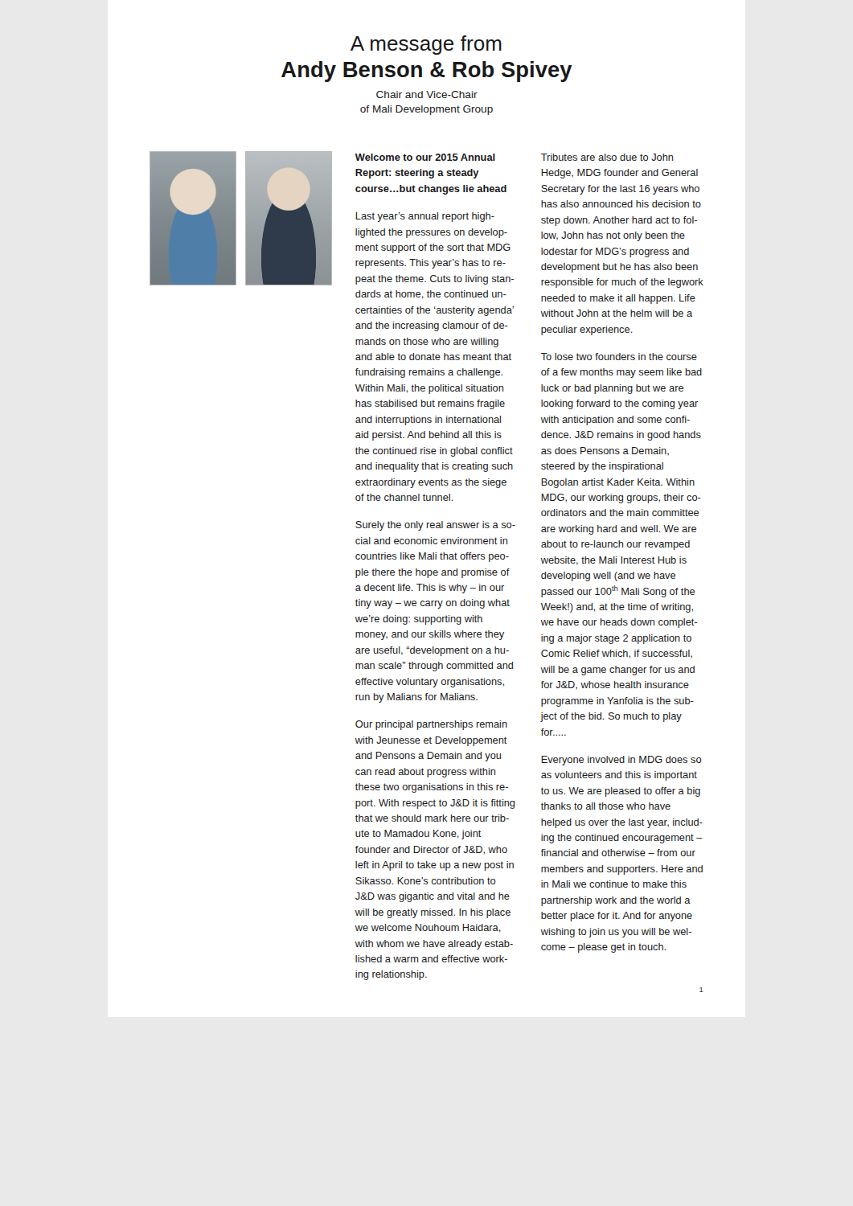A message from
Andy Benson & Rob Spivey
Chair and Vice-Chair
of Mali Development Group
Welcome to our 2015 Annual Report: steering a steady course…but changes lie ahead
Last year’s annual report highlighted the pressures on development support of the sort that MDG represents. This year’s has to repeat the theme. Cuts to living standards at home, the continued uncertainties of the ‘austerity agenda’ and the increasing clamour of demands on those who are willing and able to donate has meant that fundraising remains a challenge. Within Mali, the political situation has stabilised but remains fragile and interruptions in international aid persist. And behind all this is the continued rise in global conflict and inequality that is creating such extraordinary events as the siege of the channel tunnel.
Surely the only real answer is a social and economic environment in countries like Mali that offers people there the hope and promise of a decent life. This is why – in our tiny way – we carry on doing what we’re doing: supporting with money, and our skills where they are useful, “development on a human scale” through committed and effective voluntary organisations, run by Malians for Malians.
Our principal partnerships remain with Jeunesse et Developpement and Pensons a Demain and you can read about progress within these two organisations in this report. With respect to J&D it is fitting that we should mark here our tribute to Mamadou Kone, joint founder and Director of J&D, who left in April to take up a new post in Sikasso. Kone’s contribution to J&D was gigantic and vital and he will be greatly missed. In his place we welcome Nouhoum Haidara, with whom we have already established a warm and effective working relationship.
Tributes are also due to John Hedge, MDG founder and General Secretary for the last 16 years who has also announced his decision to step down. Another hard act to follow, John has not only been the lodestar for MDG’s progress and development but he has also been responsible for much of the legwork needed to make it all happen. Life without John at the helm will be a peculiar experience.
To lose two founders in the course of a few months may seem like bad luck or bad planning but we are looking forward to the coming year with anticipation and some confidence. J&D remains in good hands as does Pensons a Demain, steered by the inspirational Bogolan artist Kader Keita. Within MDG, our working groups, their co-ordinators and the main committee are working hard and well. We are about to re-launch our revamped website, the Mali Interest Hub is developing well (and we have passed our 100th Mali Song of the Week!) and, at the time of writing, we have our heads down completing a major stage 2 application to Comic Relief which, if successful, will be a game changer for us and for J&D, whose health insurance programme in Yanfolia is the subject of the bid. So much to play for.....
Everyone involved in MDG does so as volunteers and this is important to us. We are pleased to offer a big thanks to all those who have helped us over the last year, including the continued encouragement – financial and otherwise – from our members and supporters. Here and in Mali we continue to make this partnership work and the world a better place for it. And for anyone wishing to join us you will be welcome – please get in touch.
1